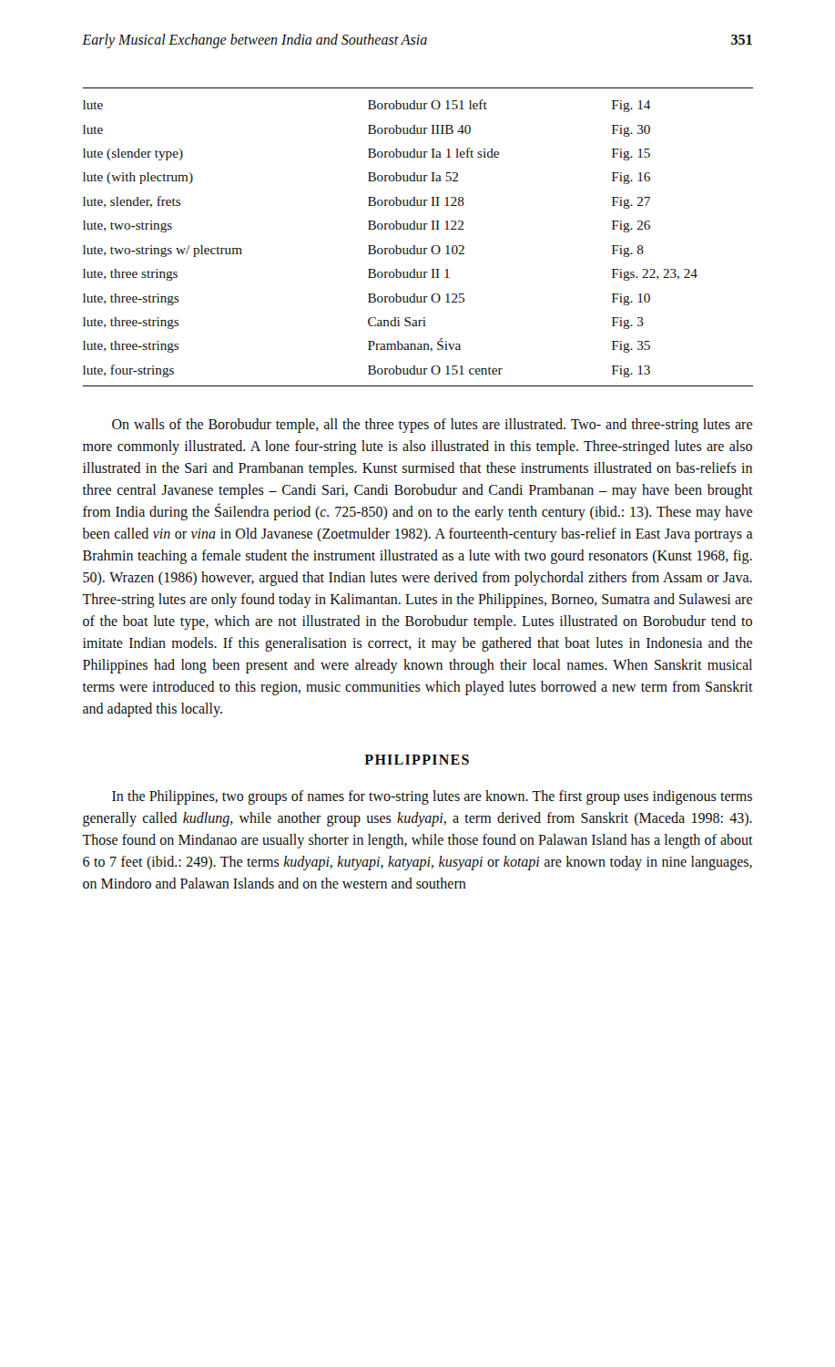Early Musical Exchange between India and Southeast Asia 351
| lute | Borobudur O 151 left | Fig. 14 |
| lute | Borobudur IIIB 40 | Fig. 30 |
| lute (slender type) | Borobudur Ia 1 left side | Fig. 15 |
| lute (with plectrum) | Borobudur Ia 52 | Fig. 16 |
| lute, slender, frets | Borobudur II 128 | Fig. 27 |
| lute, two-strings | Borobudur II 122 | Fig. 26 |
| lute, two-strings w/ plectrum | Borobudur O 102 | Fig. 8 |
| lute, three strings | Borobudur II 1 | Figs. 22, 23, 24 |
| lute, three-strings | Borobudur O 125 | Fig. 10 |
| lute, three-strings | Candi Sari | Fig. 3 |
| lute, three-strings | Prambanan, Śiva | Fig. 35 |
| lute, four-strings | Borobudur O 151 center | Fig. 13 |
On walls of the Borobudur temple, all the three types of lutes are illustrated. Two- and three-string lutes are more commonly illustrated. A lone four-string lute is also illustrated in this temple. Three-stringed lutes are also illustrated in the Sari and Prambanan temples. Kunst surmised that these instruments illustrated on bas-reliefs in three central Javanese temples – Candi Sari, Candi Borobudur and Candi Prambanan – may have been brought from India during the Śailendra period (c. 725-850) and on to the early tenth century (ibid.: 13). These may have been called vin or vina in Old Javanese (Zoetmulder 1982). A fourteenth-century bas-relief in East Java portrays a Brahmin teaching a female student the instrument illustrated as a lute with two gourd resonators (Kunst 1968, fig. 50). Wrazen (1986) however, argued that Indian lutes were derived from polychordal zithers from Assam or Java. Three-string lutes are only found today in Kalimantan. Lutes in the Philippines, Borneo, Sumatra and Sulawesi are of the boat lute type, which are not illustrated in the Borobudur temple. Lutes illustrated on Borobudur tend to imitate Indian models. If this generalisation is correct, it may be gathered that boat lutes in Indonesia and the Philippines had long been present and were already known through their local names. When Sanskrit musical terms were introduced to this region, music communities which played lutes borrowed a new term from Sanskrit and adapted this locally.
Philippines
In the Philippines, two groups of names for two-string lutes are known. The first group uses indigenous terms generally called kudlung, while another group uses kudyapi, a term derived from Sanskrit (Maceda 1998: 43). Those found on Mindanao are usually shorter in length, while those found on Palawan Island has a length of about 6 to 7 feet (ibid.: 249). The terms kudyapi, kutyapi, katyapi, kusyapi or kotapi are known today in nine languages, on Mindoro and Palawan Islands and on the western and southern